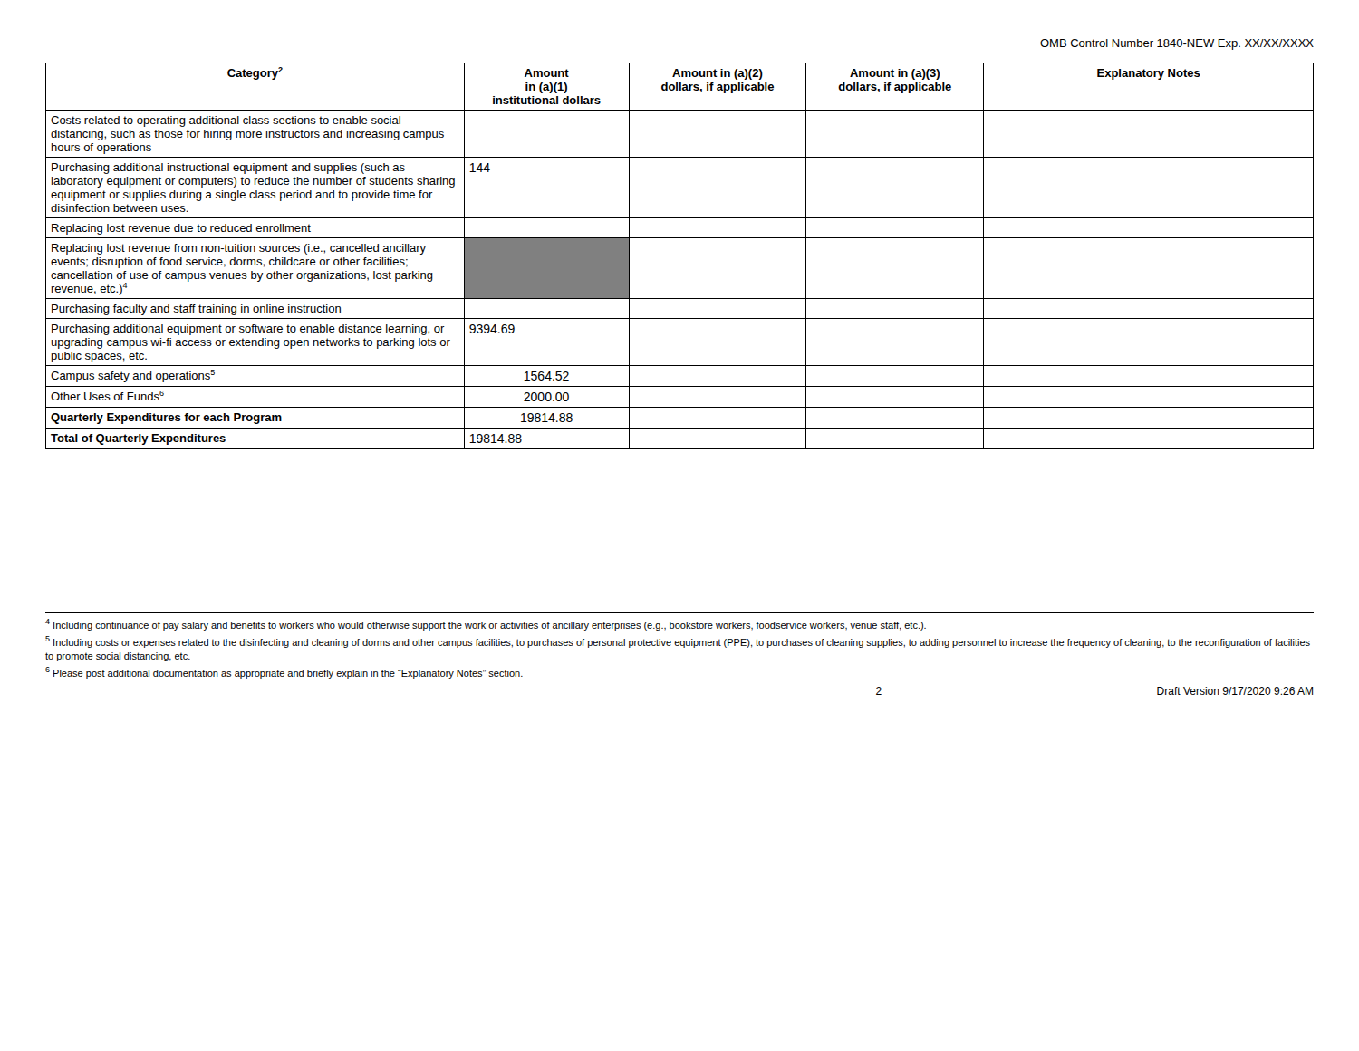OMB Control Number 1840-NEW Exp. XX/XX/XXXX
| Category 2 | Amount in (a)(1) institutional dollars | Amount in (a)(2) dollars, if applicable | Amount in (a)(3) dollars, if applicable | Explanatory Notes |
| --- | --- | --- | --- | --- |
| Costs related to operating additional class sections to enable social distancing, such as those for hiring more instructors and increasing campus hours of operations | | | | |
| Purchasing additional instructional equipment and supplies (such as laboratory equipment or computers) to reduce the number of students sharing equipment or supplies during a single class period and to provide time for disinfection between uses. | 144 | | | |
| Replacing lost revenue due to reduced enrollment | | | | |
| Replacing lost revenue from non-tuition sources (i.e., cancelled ancillary events; disruption of food service, dorms, childcare or other facilities; cancellation of use of campus venues by other organizations, lost parking revenue, etc.) 4 | | | | |
| Purchasing faculty and staff training in online instruction | | | | |
| Purchasing additional equipment or software to enable distance learning, or upgrading campus wi-fi access or extending open networks to parking lots or public spaces, etc. | 9394.69 | | | |
| Campus safety and operations 5 | 1564.52 | | | |
| Other Uses of Funds 6 | 2000.00 | | | |
| Quarterly Expenditures for each Program | 19814.88 | | | |
| Total of Quarterly Expenditures | 19814.88 | | | |
4 Including continuance of pay salary and benefits to workers who would otherwise support the work or activities of ancillary enterprises (e.g., bookstore workers, foodservice workers, venue staff, etc.).
5 Including costs or expenses related to the disinfecting and cleaning of dorms and other campus facilities, to purchases of personal protective equipment (PPE), to purchases of cleaning supplies, to adding personnel to increase the frequency of cleaning, to the reconfiguration of facilities to promote social distancing, etc.
6 Please post additional documentation as appropriate and briefly explain in the “Explanatory Notes” section.
2
Draft Version 9/17/2020 9:26 AM